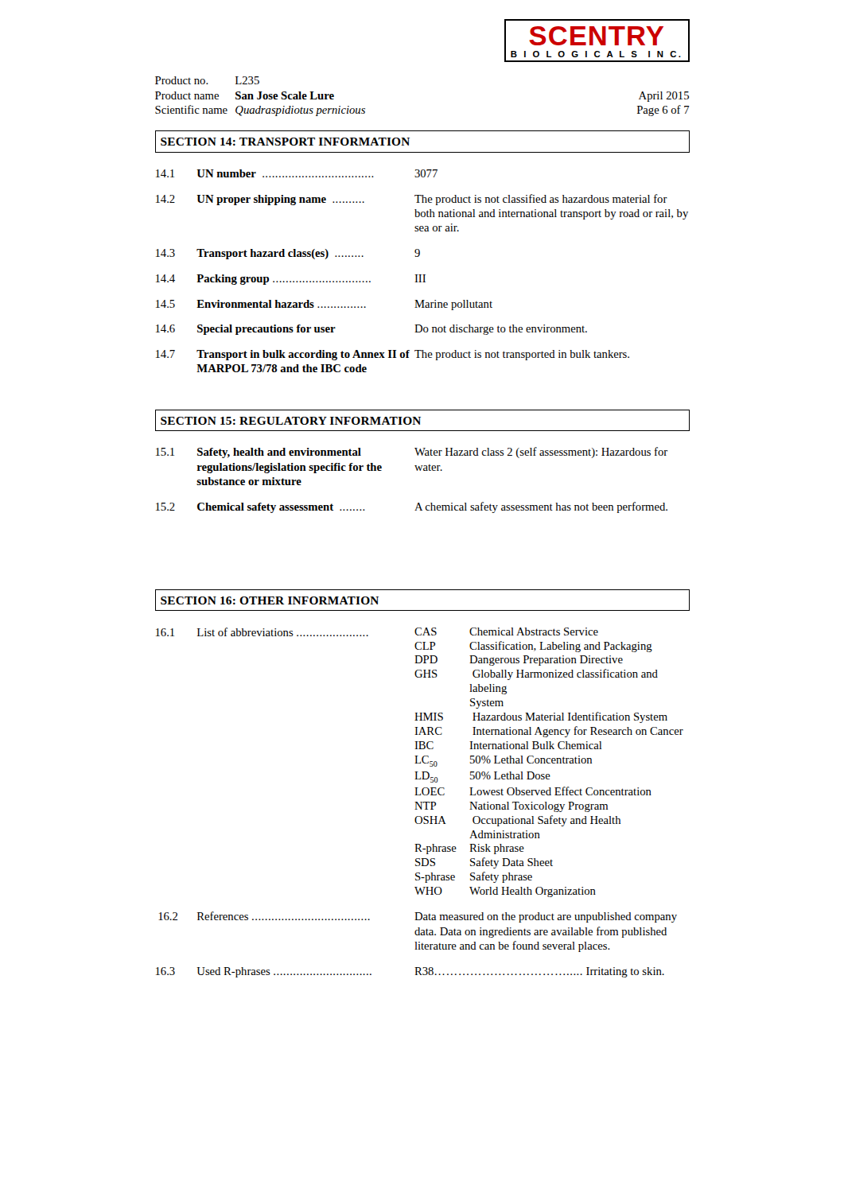SCENTRY B I O L O G I C A L S I N C.
| Product no. | L235 | |
| Product name | San Jose Scale Lure | April 2015 |
| Scientific name | Quadraspidiotus pernicious | Page 6 of 7 |
SECTION 14: TRANSPORT INFORMATION
| 14.1 | UN number .................................. | 3077 |
| 14.2 | UN proper shipping name .......... | The product is not classified as hazardous material for both national and international transport by road or rail, by sea or air. |
| 14.3 | Transport hazard class(es) ......... | 9 |
| 14.4 | Packing group .............................. | III |
| 14.5 | Environmental hazards ............... | Marine pollutant |
| 14.6 | Special precautions for user | Do not discharge to the environment. |
| 14.7 | Transport in bulk according to Annex II of MARPOL 73/78 and the IBC code | The product is not transported in bulk tankers. |
SECTION 15: REGULATORY INFORMATION
| 15.1 | Safety, health and environmental regulations/legislation specific for the substance or mixture | Water Hazard class 2 (self assessment): Hazardous for water. |
| 15.2 | Chemical safety assessment ........ | A chemical safety assessment has not been performed. |
SECTION 16: OTHER INFORMATION
| 16.1 | List of abbreviations ...................... | / CAS / Chemical Abstracts Service / / CLP / Classification, Labeling and Packaging / / DPD / Dangerous Preparation Directive / / GHS / Globally Harmonized classification and labeling / / / System / / HMIS / Hazardous Material Identification System / / IARC / International Agency for Research on Cancer / / IBC / International Bulk Chemical / / LC 50 / 50% Lethal Concentration / / LD 50 / 50% Lethal Dose / / LOEC / Lowest Observed Effect Concentration / / NTP / National Toxicology Program / / OSHA / Occupational Safety and Health Administration / / R-phrase / Risk phrase / / SDS / Safety Data Sheet / / S-phrase / Safety phrase / / WHO / World Health Organization / |
| 16.2 | References .................................... | Data measured on the product are unpublished company data. Data on ingredients are available from published literature and can be found several places. |
| 16.3 | Used R-phrases .............................. | R38 ……………………………..... Irritating to skin. |